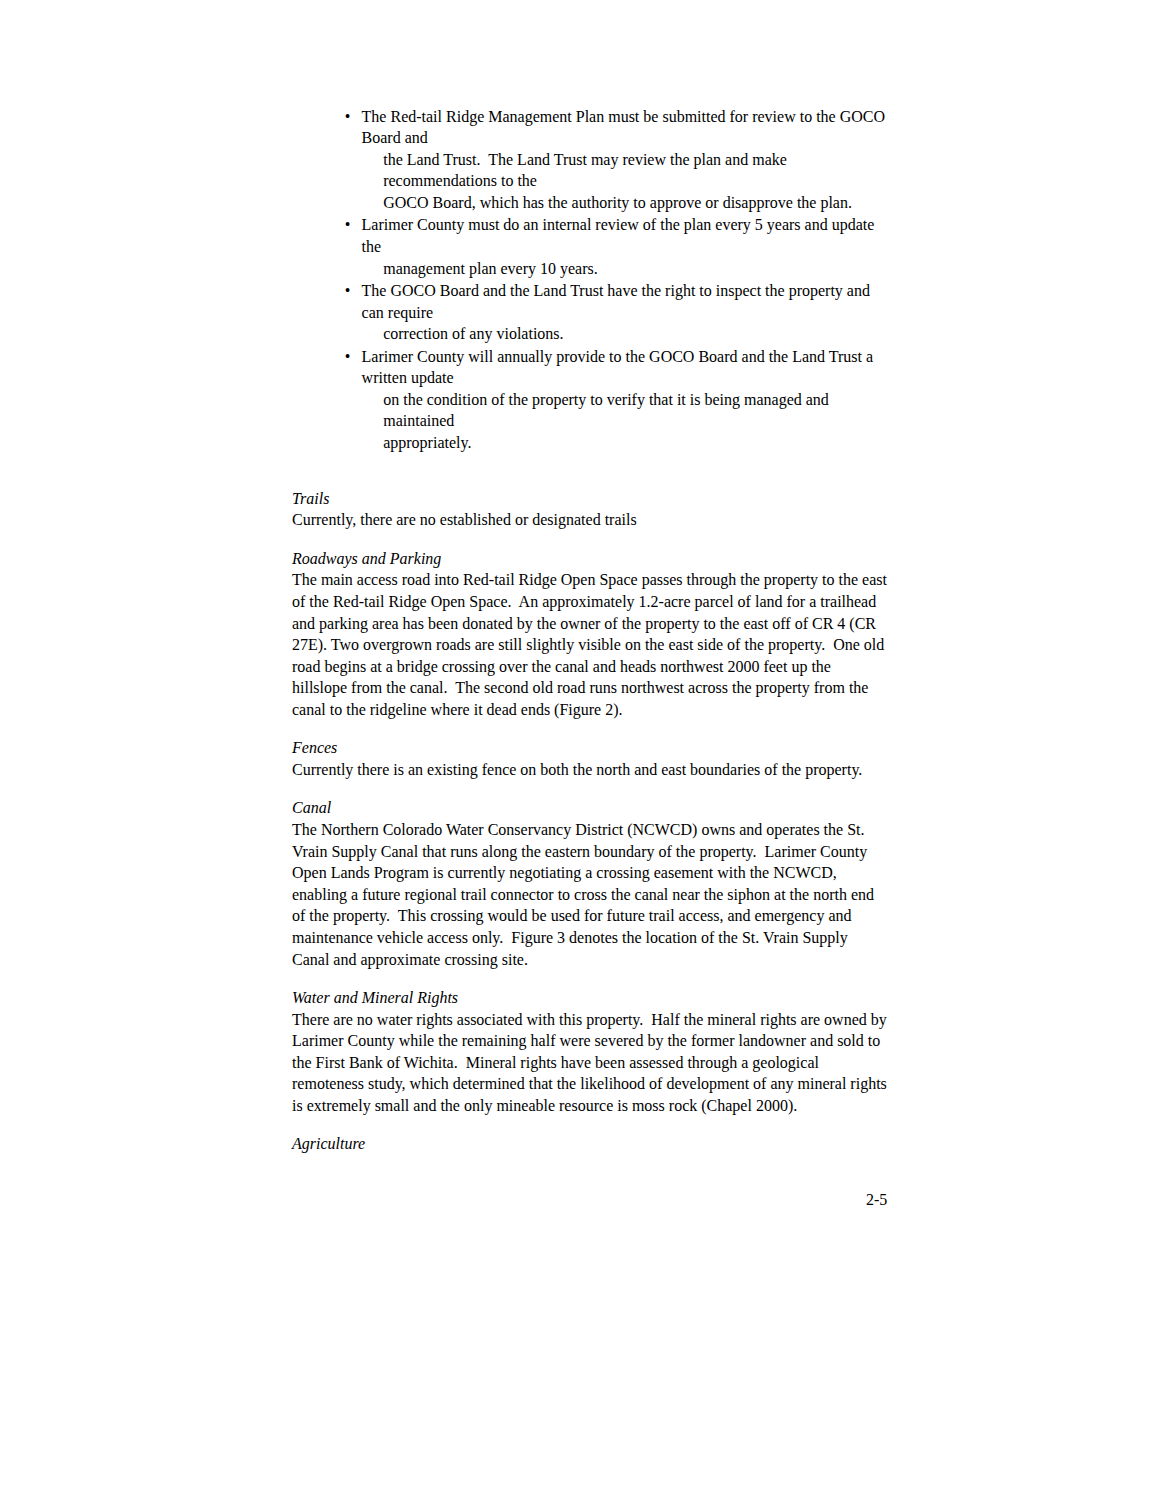The Red-tail Ridge Management Plan must be submitted for review to the GOCO Board and the Land Trust. The Land Trust may review the plan and make recommendations to the GOCO Board, which has the authority to approve or disapprove the plan.
Larimer County must do an internal review of the plan every 5 years and update the management plan every 10 years.
The GOCO Board and the Land Trust have the right to inspect the property and can require correction of any violations.
Larimer County will annually provide to the GOCO Board and the Land Trust a written update on the condition of the property to verify that it is being managed and maintained appropriately.
Trails
Currently, there are no established or designated trails
Roadways and Parking
The main access road into Red-tail Ridge Open Space passes through the property to the east of the Red-tail Ridge Open Space. An approximately 1.2-acre parcel of land for a trailhead and parking area has been donated by the owner of the property to the east off of CR 4 (CR 27E). Two overgrown roads are still slightly visible on the east side of the property. One old road begins at a bridge crossing over the canal and heads northwest 2000 feet up the hillslope from the canal. The second old road runs northwest across the property from the canal to the ridgeline where it dead ends (Figure 2).
Fences
Currently there is an existing fence on both the north and east boundaries of the property.
Canal
The Northern Colorado Water Conservancy District (NCWCD) owns and operates the St. Vrain Supply Canal that runs along the eastern boundary of the property. Larimer County Open Lands Program is currently negotiating a crossing easement with the NCWCD, enabling a future regional trail connector to cross the canal near the siphon at the north end of the property. This crossing would be used for future trail access, and emergency and maintenance vehicle access only. Figure 3 denotes the location of the St. Vrain Supply Canal and approximate crossing site.
Water and Mineral Rights
There are no water rights associated with this property. Half the mineral rights are owned by Larimer County while the remaining half were severed by the former landowner and sold to the First Bank of Wichita. Mineral rights have been assessed through a geological remoteness study, which determined that the likelihood of development of any mineral rights is extremely small and the only mineable resource is moss rock (Chapel 2000).
Agriculture
2-5